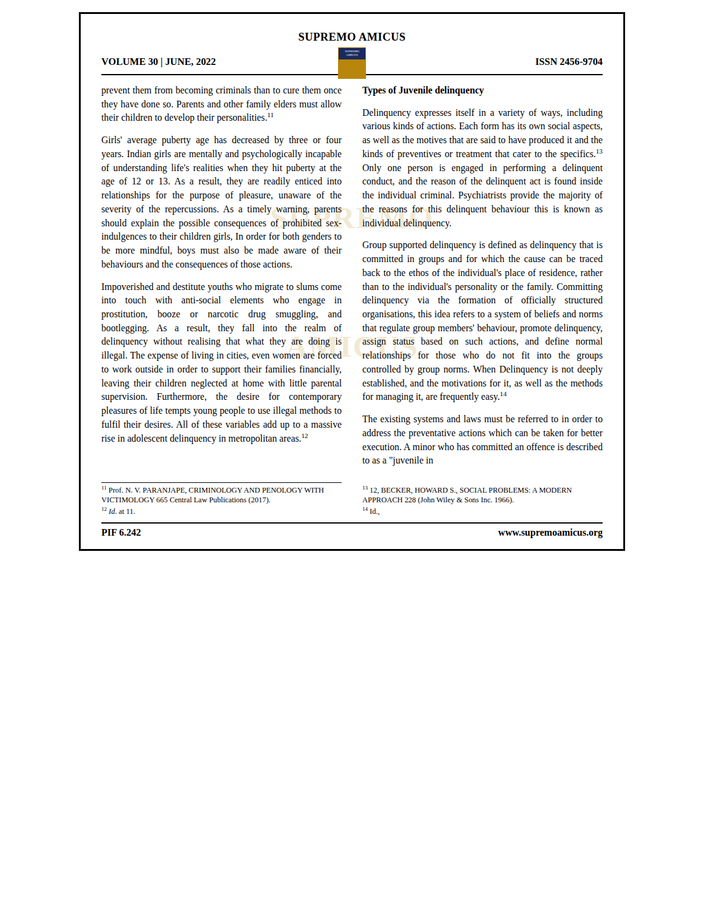SUPREMO AMICUS
SUPREMO
AMICUS
VOLUME 30 | JUNE, 2022
ISSN 2456-9704
SUPREMO
AMICUS
prevent them from becoming criminals than to cure them once they have done so. Parents and other family elders must allow their children to develop their personalities.11
Girls' average puberty age has decreased by three or four years. Indian girls are mentally and psychologically incapable of understanding life's realities when they hit puberty at the age of 12 or 13. As a result, they are readily enticed into relationships for the purpose of pleasure, unaware of the severity of the repercussions. As a timely warning, parents should explain the possible consequences of prohibited sex-indulgences to their children girls, In order for both genders to be more mindful, boys must also be made aware of their behaviours and the consequences of those actions.
Impoverished and destitute youths who migrate to slums come into touch with anti-social elements who engage in prostitution, booze or narcotic drug smuggling, and bootlegging. As a result, they fall into the realm of delinquency without realising that what they are doing is illegal. The expense of living in cities, even women are forced to work outside in order to support their families financially, leaving their children neglected at home with little parental supervision. Furthermore, the desire for contemporary pleasures of life tempts young people to use illegal methods to fulfil their desires. All of these variables add up to a massive rise in adolescent delinquency in metropolitan areas.12
Types of Juvenile delinquency
Delinquency expresses itself in a variety of ways, including various kinds of actions. Each form has its own social aspects, as well as the motives that are said to have produced it and the kinds of preventives or treatment that cater to the specifics.13 Only one person is engaged in performing a delinquent conduct, and the reason of the delinquent act is found inside the individual criminal. Psychiatrists provide the majority of the reasons for this delinquent behaviour this is known as individual delinquency.
Group supported delinquency is defined as delinquency that is committed in groups and for which the cause can be traced back to the ethos of the individual's place of residence, rather than to the individual's personality or the family. Committing delinquency via the formation of officially structured organisations, this idea refers to a system of beliefs and norms that regulate group members' behaviour, promote delinquency, assign status based on such actions, and define normal relationships for those who do not fit into the groups controlled by group norms. When Delinquency is not deeply established, and the motivations for it, as well as the methods for managing it, are frequently easy.14
The existing systems and laws must be referred to in order to address the preventative actions which can be taken for better execution. A minor who has committed an offence is described to as a "juvenile in
11 Prof. N. V. PARANJAPE, CRIMINOLOGY AND PENOLOGY WITH VICTIMOLOGY 665 Central Law Publications (2017).
12 Id. at 11.
13 12, BECKER, HOWARD S., SOCIAL PROBLEMS: A MODERN APPROACH 228 (John Wiley & Sons Inc. 1966).
14 Id.,
PIF 6.242
www.supremoamicus.org